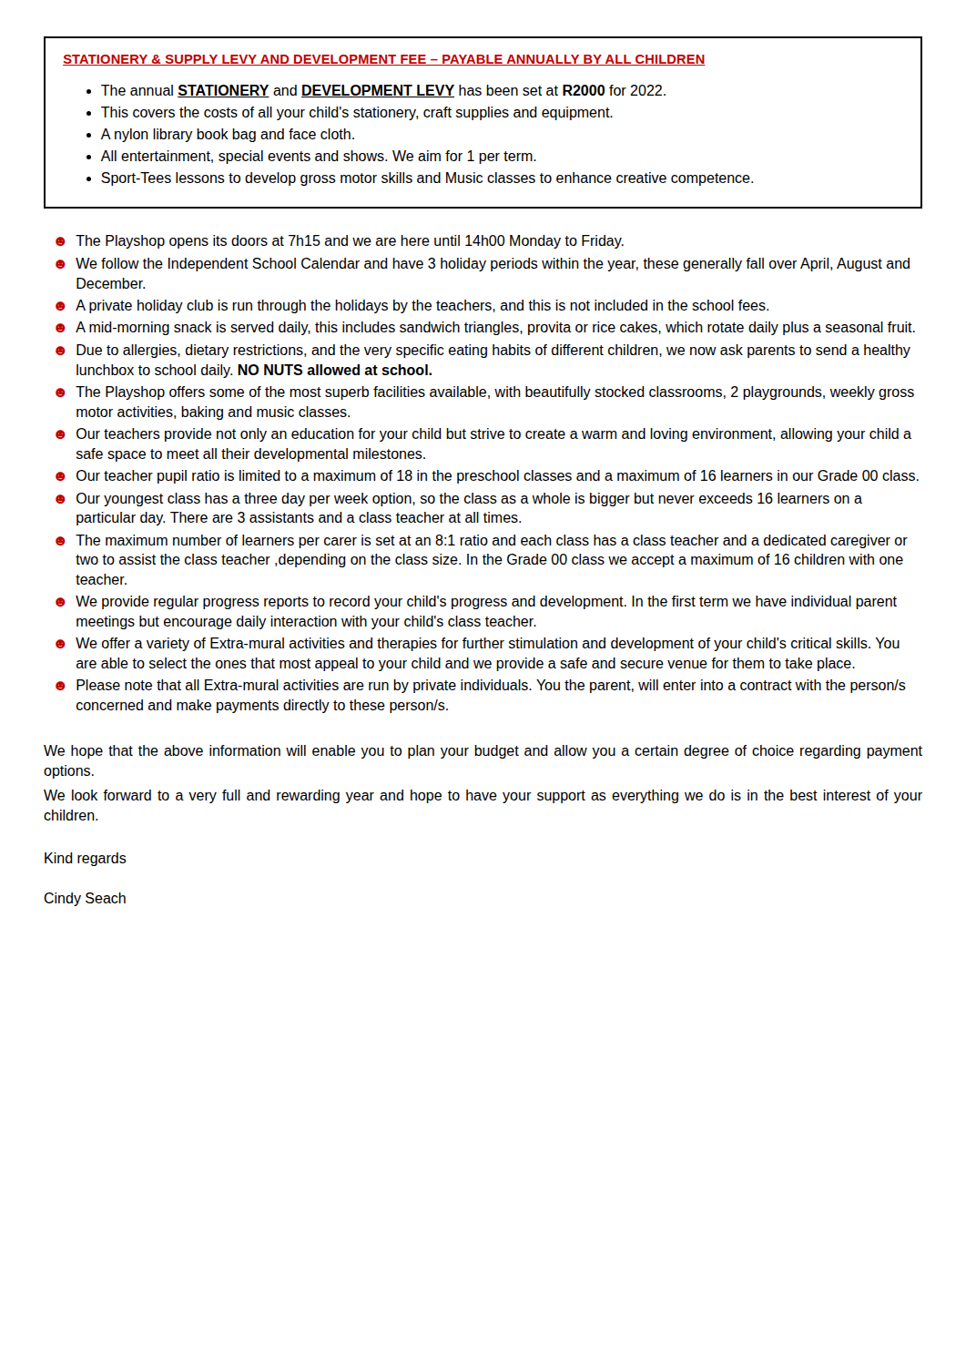STATIONERY & SUPPLY LEVY AND DEVELOPMENT FEE – PAYABLE ANNUALLY BY ALL CHILDREN
The annual STATIONERY and DEVELOPMENT LEVY has been set at R2000 for 2022.
This covers the costs of all your child's stationery, craft supplies and equipment.
A nylon library book bag and face cloth.
All entertainment, special events and shows. We aim for 1 per term.
Sport-Tees lessons to develop gross motor skills and Music classes to enhance creative competence.
The Playshop opens its doors at 7h15 and we are here until 14h00 Monday to Friday.
We follow the Independent School Calendar and have 3 holiday periods within the year, these generally fall over April, August and December.
A private holiday club is run through the holidays by the teachers, and this is not included in the school fees.
A mid-morning snack is served daily, this includes sandwich triangles, provita or rice cakes, which rotate daily plus a seasonal fruit.
Due to allergies, dietary restrictions, and the very specific eating habits of different children, we now ask parents to send a healthy lunchbox to school daily. NO NUTS allowed at school.
The Playshop offers some of the most superb facilities available, with beautifully stocked classrooms, 2 playgrounds, weekly gross motor activities, baking and music classes.
Our teachers provide not only an education for your child but strive to create a warm and loving environment, allowing your child a safe space to meet all their developmental milestones.
Our teacher pupil ratio is limited to a maximum of 18 in the preschool classes and a maximum of 16 learners in our Grade 00 class.
Our youngest class has a three day per week option, so the class as a whole is bigger but never exceeds 16 learners on a particular day. There are 3 assistants and a class teacher at all times.
The maximum number of learners per carer is set at an 8:1 ratio and each class has a class teacher and a dedicated caregiver or two to assist the class teacher ,depending on the class size. In the Grade 00 class we accept a maximum of 16 children with one teacher.
We provide regular progress reports to record your child's progress and development. In the first term we have individual parent meetings but encourage daily interaction with your child's class teacher.
We offer a variety of Extra-mural activities and therapies for further stimulation and development of your child's critical skills. You are able to select the ones that most appeal to your child and we provide a safe and secure venue for them to take place.
Please note that all Extra-mural activities are run by private individuals. You the parent, will enter into a contract with the person/s concerned and make payments directly to these person/s.
We hope that the above information will enable you to plan your budget and allow you a certain degree of choice regarding payment options.
We look forward to a very full and rewarding year and hope to have your support as everything we do is in the best interest of your children.
Kind regards
Cindy Seach